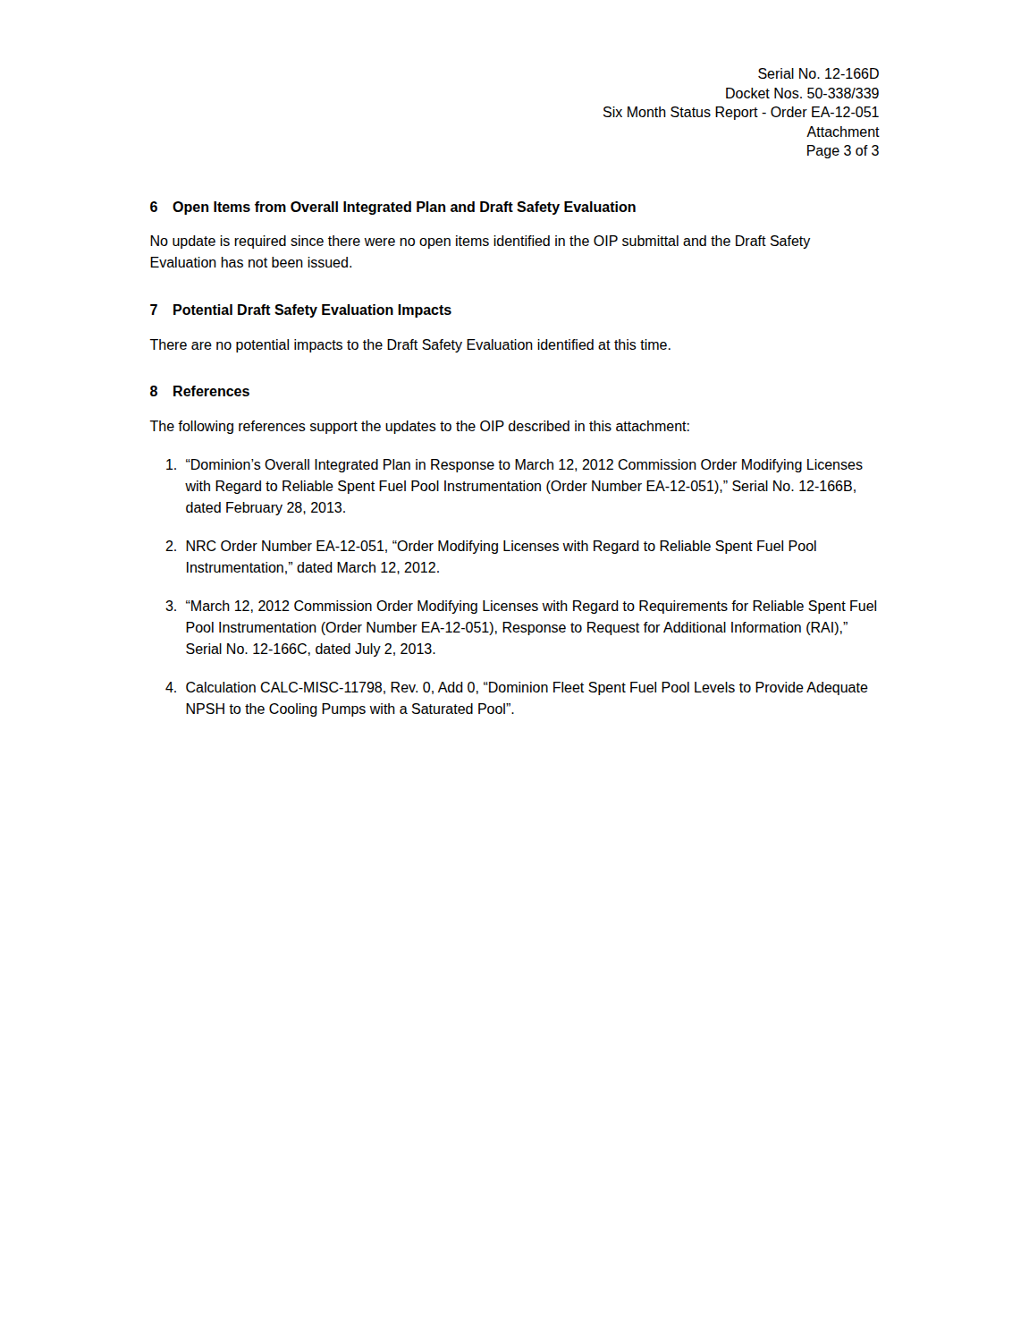Serial No. 12-166D
Docket Nos. 50-338/339
Six Month Status Report - Order EA-12-051
Attachment
Page 3 of 3
6 Open Items from Overall Integrated Plan and Draft Safety Evaluation
No update is required since there were no open items identified in the OIP submittal and the Draft Safety Evaluation has not been issued.
7 Potential Draft Safety Evaluation Impacts
There are no potential impacts to the Draft Safety Evaluation identified at this time.
8 References
The following references support the updates to the OIP described in this attachment:
“Dominion’s Overall Integrated Plan in Response to March 12, 2012 Commission Order Modifying Licenses with Regard to Reliable Spent Fuel Pool Instrumentation (Order Number EA-12-051),” Serial No. 12-166B, dated February 28, 2013.
NRC Order Number EA-12-051, “Order Modifying Licenses with Regard to Reliable Spent Fuel Pool Instrumentation,” dated March 12, 2012.
“March 12, 2012 Commission Order Modifying Licenses with Regard to Requirements for Reliable Spent Fuel Pool Instrumentation (Order Number EA-12-051), Response to Request for Additional Information (RAI),” Serial No. 12-166C, dated July 2, 2013.
Calculation CALC-MISC-11798, Rev. 0, Add 0, “Dominion Fleet Spent Fuel Pool Levels to Provide Adequate NPSH to the Cooling Pumps with a Saturated Pool”.